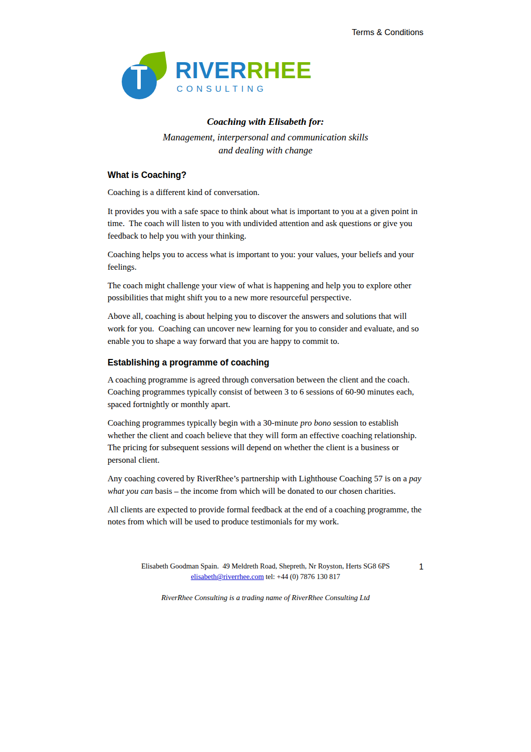Terms & Conditions
RIVER RHEE
CONSULTING
Coaching with Elisabeth for:
Management, interpersonal and communication skills
and dealing with change
What is Coaching?
Coaching is a different kind of conversation.
It provides you with a safe space to think about what is important to you at a given point in time. The coach will listen to you with undivided attention and ask questions or give you feedback to help you with your thinking.
Coaching helps you to access what is important to you: your values, your beliefs and your feelings.
The coach might challenge your view of what is happening and help you to explore other possibilities that might shift you to a new more resourceful perspective.
Above all, coaching is about helping you to discover the answers and solutions that will work for you. Coaching can uncover new learning for you to consider and evaluate, and so enable you to shape a way forward that you are happy to commit to.
Establishing a programme of coaching
A coaching programme is agreed through conversation between the client and the coach. Coaching programmes typically consist of between 3 to 6 sessions of 60-90 minutes each, spaced fortnightly or monthly apart.
Coaching programmes typically begin with a 30-minute pro bono session to establish whether the client and coach believe that they will form an effective coaching relationship. The pricing for subsequent sessions will depend on whether the client is a business or personal client.
Any coaching covered by RiverRhee’s partnership with Lighthouse Coaching 57 is on a pay what you can basis – the income from which will be donated to our chosen charities.
All clients are expected to provide formal feedback at the end of a coaching programme, the notes from which will be used to produce testimonials for my work.
1
Elisabeth Goodman Spain. 49 Meldreth Road, Shepreth, Nr Royston, Herts SG8 6PS
elisabeth@riverrhee.com tel: +44 (0) 7876 130 817
RiverRhee Consulting is a trading name of RiverRhee Consulting Ltd